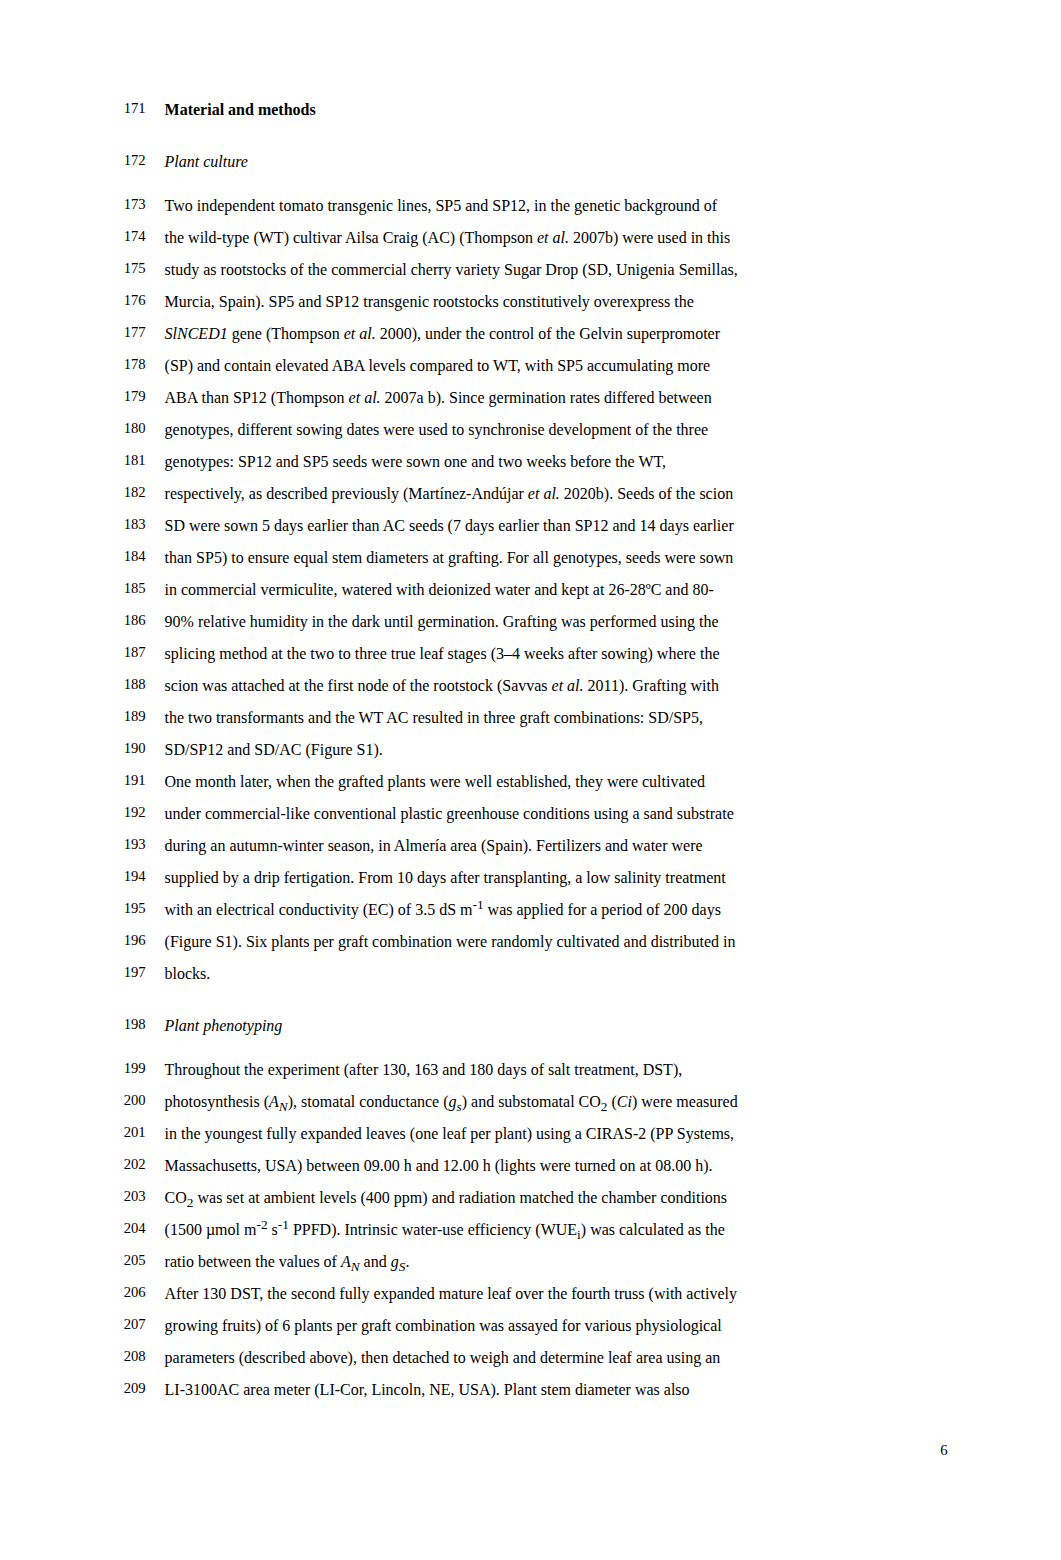Material and methods
Plant culture
Two independent tomato transgenic lines, SP5 and SP12, in the genetic background of
the wild-type (WT) cultivar Ailsa Craig (AC) (Thompson et al. 2007b) were used in this
study as rootstocks of the commercial cherry variety Sugar Drop (SD, Unigenia Semillas,
Murcia, Spain). SP5 and SP12 transgenic rootstocks constitutively overexpress the
SlNCED1 gene (Thompson et al. 2000), under the control of the Gelvin superpromoter
(SP) and contain elevated ABA levels compared to WT, with SP5 accumulating more
ABA than SP12 (Thompson et al. 2007a b). Since germination rates differed between
genotypes, different sowing dates were used to synchronise development of the three
genotypes: SP12 and SP5 seeds were sown one and two weeks before the WT,
respectively, as described previously (Martínez-Andújar et al. 2020b). Seeds of the scion
SD were sown 5 days earlier than AC seeds (7 days earlier than SP12 and 14 days earlier
than SP5) to ensure equal stem diameters at grafting. For all genotypes, seeds were sown
in commercial vermiculite, watered with deionized water and kept at 26-28ºC and 80-
90% relative humidity in the dark until germination. Grafting was performed using the
splicing method at the two to three true leaf stages (3–4 weeks after sowing) where the
scion was attached at the first node of the rootstock (Savvas et al. 2011). Grafting with
the two transformants and the WT AC resulted in three graft combinations: SD/SP5,
SD/SP12 and SD/AC (Figure S1).
One month later, when the grafted plants were well established, they were cultivated
under commercial-like conventional plastic greenhouse conditions using a sand substrate
during an autumn-winter season, in Almería area (Spain). Fertilizers and water were
supplied by a drip fertigation. From 10 days after transplanting, a low salinity treatment
with an electrical conductivity (EC) of 3.5 dS m-1 was applied for a period of 200 days
(Figure S1). Six plants per graft combination were randomly cultivated and distributed in
blocks.
Plant phenotyping
Throughout the experiment (after 130, 163 and 180 days of salt treatment, DST),
photosynthesis (AN), stomatal conductance (gs) and substomatal CO2 (Ci) were measured
in the youngest fully expanded leaves (one leaf per plant) using a CIRAS-2 (PP Systems,
Massachusetts, USA) between 09.00 h and 12.00 h (lights were turned on at 08.00 h).
CO2 was set at ambient levels (400 ppm) and radiation matched the chamber conditions
(1500 µmol m-2 s-1 PPFD). Intrinsic water-use efficiency (WUEi) was calculated as the
ratio between the values of AN and gS.
After 130 DST, the second fully expanded mature leaf over the fourth truss (with actively
growing fruits) of 6 plants per graft combination was assayed for various physiological
parameters (described above), then detached to weigh and determine leaf area using an
LI-3100AC area meter (LI-Cor, Lincoln, NE, USA). Plant stem diameter was also
6